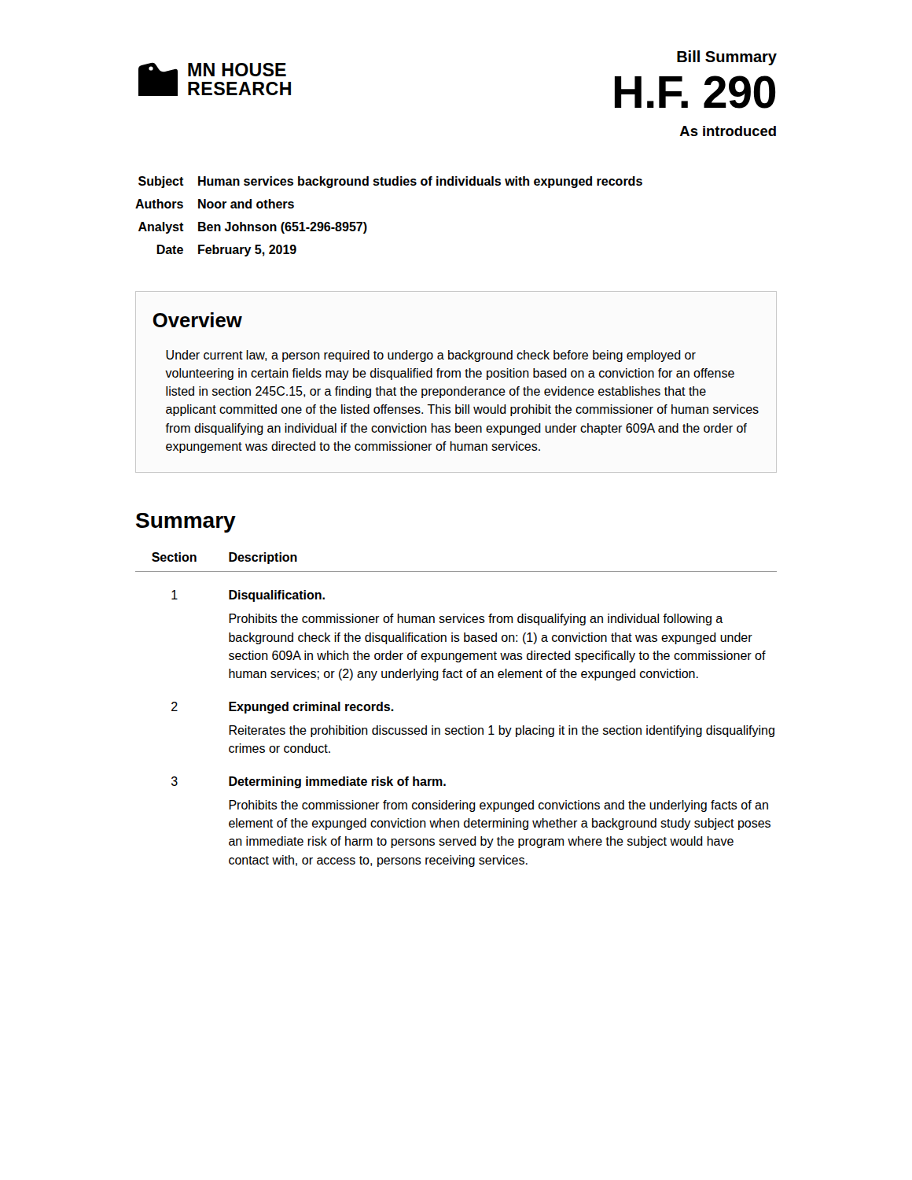MN HOUSE
RESEARCH
Bill Summary
H.F. 290
As introduced
| Subject | Human services background studies of individuals with expunged records |
| Authors | Noor and others |
| Analyst | Ben Johnson (651-296-8957) |
| Date | February 5, 2019 |
Overview
Under current law, a person required to undergo a background check before being employed or volunteering in certain fields may be disqualified from the position based on a conviction for an offense listed in section 245C.15, or a finding that the preponderance of the evidence establishes that the applicant committed one of the listed offenses. This bill would prohibit the commissioner of human services from disqualifying an individual if the conviction has been expunged under chapter 609A and the order of expungement was directed to the commissioner of human services.
Summary
| Section | Description |
| --- | --- |
| 1 | Disqualification. Prohibits the commissioner of human services from disqualifying an individual following a background check if the disqualification is based on: (1) a conviction that was expunged under section 609A in which the order of expungement was directed specifically to the commissioner of human services; or (2) any underlying fact of an element of the expunged conviction. |
| 2 | Expunged criminal records. Reiterates the prohibition discussed in section 1 by placing it in the section identifying disqualifying crimes or conduct. |
| 3 | Determining immediate risk of harm. Prohibits the commissioner from considering expunged convictions and the underlying facts of an element of the expunged conviction when determining whether a background study subject poses an immediate risk of harm to persons served by the program where the subject would have contact with, or access to, persons receiving services. |